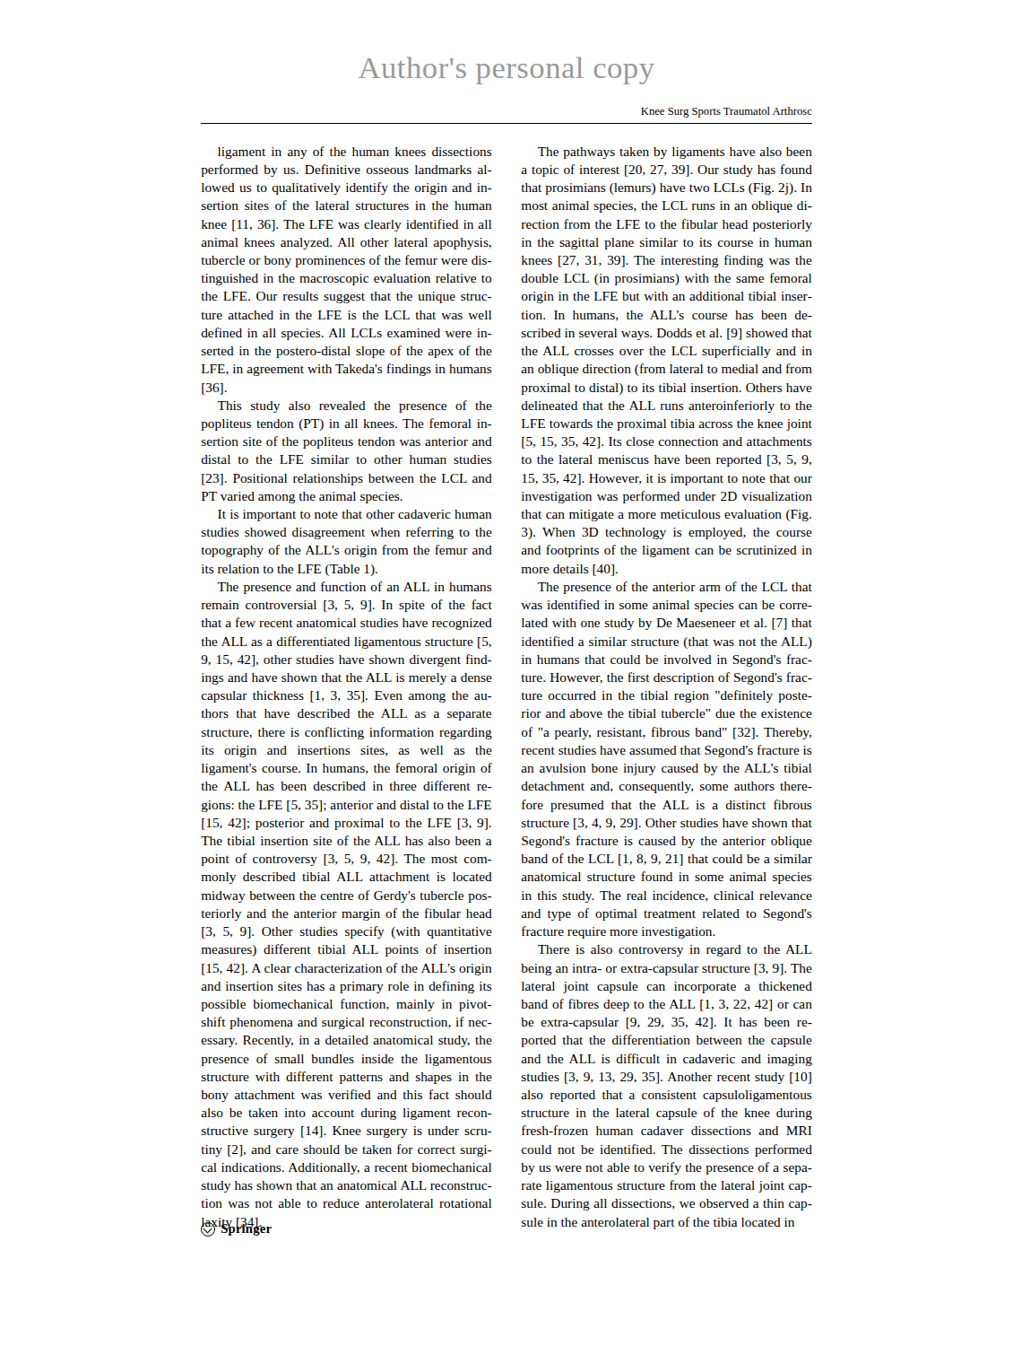Author's personal copy
Knee Surg Sports Traumatol Arthrosc
ligament in any of the human knees dissections performed by us. Definitive osseous landmarks allowed us to qualitatively identify the origin and insertion sites of the lateral structures in the human knee [11, 36]. The LFE was clearly identified in all animal knees analyzed. All other lateral apophysis, tubercle or bony prominences of the femur were distinguished in the macroscopic evaluation relative to the LFE. Our results suggest that the unique structure attached in the LFE is the LCL that was well defined in all species. All LCLs examined were inserted in the postero-distal slope of the apex of the LFE, in agreement with Takeda's findings in humans [36].
This study also revealed the presence of the popliteus tendon (PT) in all knees. The femoral insertion site of the popliteus tendon was anterior and distal to the LFE similar to other human studies [23]. Positional relationships between the LCL and PT varied among the animal species.
It is important to note that other cadaveric human studies showed disagreement when referring to the topography of the ALL's origin from the femur and its relation to the LFE (Table 1).
The presence and function of an ALL in humans remain controversial [3, 5, 9]. In spite of the fact that a few recent anatomical studies have recognized the ALL as a differentiated ligamentous structure [5, 9, 15, 42], other studies have shown divergent findings and have shown that the ALL is merely a dense capsular thickness [1, 3, 35]. Even among the authors that have described the ALL as a separate structure, there is conflicting information regarding its origin and insertions sites, as well as the ligament's course. In humans, the femoral origin of the ALL has been described in three different regions: the LFE [5, 35]; anterior and distal to the LFE [15, 42]; posterior and proximal to the LFE [3, 9]. The tibial insertion site of the ALL has also been a point of controversy [3, 5, 9, 42]. The most commonly described tibial ALL attachment is located midway between the centre of Gerdy's tubercle posteriorly and the anterior margin of the fibular head [3, 5, 9]. Other studies specify (with quantitative measures) different tibial ALL points of insertion [15, 42]. A clear characterization of the ALL's origin and insertion sites has a primary role in defining its possible biomechanical function, mainly in pivot-shift phenomena and surgical reconstruction, if necessary. Recently, in a detailed anatomical study, the presence of small bundles inside the ligamentous structure with different patterns and shapes in the bony attachment was verified and this fact should also be taken into account during ligament reconstructive surgery [14]. Knee surgery is under scrutiny [2], and care should be taken for correct surgical indications. Additionally, a recent biomechanical study has shown that an anatomical ALL reconstruction was not able to reduce anterolateral rotational laxity [34].
The pathways taken by ligaments have also been a topic of interest [20, 27, 39]. Our study has found that prosimians (lemurs) have two LCLs (Fig. 2j). In most animal species, the LCL runs in an oblique direction from the LFE to the fibular head posteriorly in the sagittal plane similar to its course in human knees [27, 31, 39]. The interesting finding was the double LCL (in prosimians) with the same femoral origin in the LFE but with an additional tibial insertion. In humans, the ALL's course has been described in several ways. Dodds et al. [9] showed that the ALL crosses over the LCL superficially and in an oblique direction (from lateral to medial and from proximal to distal) to its tibial insertion. Others have delineated that the ALL runs anteroinferiorly to the LFE towards the proximal tibia across the knee joint [5, 15, 35, 42]. Its close connection and attachments to the lateral meniscus have been reported [3, 5, 9, 15, 35, 42]. However, it is important to note that our investigation was performed under 2D visualization that can mitigate a more meticulous evaluation (Fig. 3). When 3D technology is employed, the course and footprints of the ligament can be scrutinized in more details [40].
The presence of the anterior arm of the LCL that was identified in some animal species can be correlated with one study by De Maeseneer et al. [7] that identified a similar structure (that was not the ALL) in humans that could be involved in Segond's fracture. However, the first description of Segond's fracture occurred in the tibial region "definitely posterior and above the tibial tubercle" due the existence of "a pearly, resistant, fibrous band" [32]. Thereby, recent studies have assumed that Segond's fracture is an avulsion bone injury caused by the ALL's tibial detachment and, consequently, some authors therefore presumed that the ALL is a distinct fibrous structure [3, 4, 9, 29]. Other studies have shown that Segond's fracture is caused by the anterior oblique band of the LCL [1, 8, 9, 21] that could be a similar anatomical structure found in some animal species in this study. The real incidence, clinical relevance and type of optimal treatment related to Segond's fracture require more investigation.
There is also controversy in regard to the ALL being an intra- or extra-capsular structure [3, 9]. The lateral joint capsule can incorporate a thickened band of fibres deep to the ALL [1, 3, 22, 42] or can be extra-capsular [9, 29, 35, 42]. It has been reported that the differentiation between the capsule and the ALL is difficult in cadaveric and imaging studies [3, 9, 13, 29, 35]. Another recent study [10] also reported that a consistent capsuloligamentous structure in the lateral capsule of the knee during fresh-frozen human cadaver dissections and MRI could not be identified. The dissections performed by us were not able to verify the presence of a separate ligamentous structure from the lateral joint capsule. During all dissections, we observed a thin capsule in the anterolateral part of the tibia located in
Springer